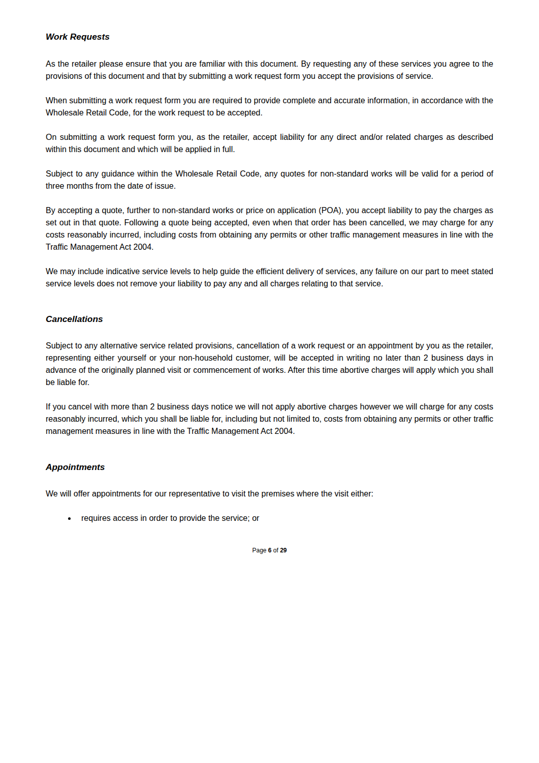Work Requests
As the retailer please ensure that you are familiar with this document. By requesting any of these services you agree to the provisions of this document and that by submitting a work request form you accept the provisions of service.
When submitting a work request form you are required to provide complete and accurate information, in accordance with the Wholesale Retail Code, for the work request to be accepted.
On submitting a work request form you, as the retailer, accept liability for any direct and/or related charges as described within this document and which will be applied in full.
Subject to any guidance within the Wholesale Retail Code, any quotes for non-standard works will be valid for a period of three months from the date of issue.
By accepting a quote, further to non-standard works or price on application (POA), you accept liability to pay the charges as set out in that quote. Following a quote being accepted, even when that order has been cancelled, we may charge for any costs reasonably incurred, including costs from obtaining any permits or other traffic management measures in line with the Traffic Management Act 2004.
We may include indicative service levels to help guide the efficient delivery of services, any failure on our part to meet stated service levels does not remove your liability to pay any and all charges relating to that service.
Cancellations
Subject to any alternative service related provisions, cancellation of a work request or an appointment by you as the retailer, representing either yourself or your non-household customer, will be accepted in writing no later than 2 business days in advance of the originally planned visit or commencement of works. After this time abortive charges will apply which you shall be liable for.
If you cancel with more than 2 business days notice we will not apply abortive charges however we will charge for any costs reasonably incurred, which you shall be liable for, including but not limited to, costs from obtaining any permits or other traffic management measures in line with the Traffic Management Act 2004.
Appointments
We will offer appointments for our representative to visit the premises where the visit either:
requires access in order to provide the service; or
Page 6 of 29